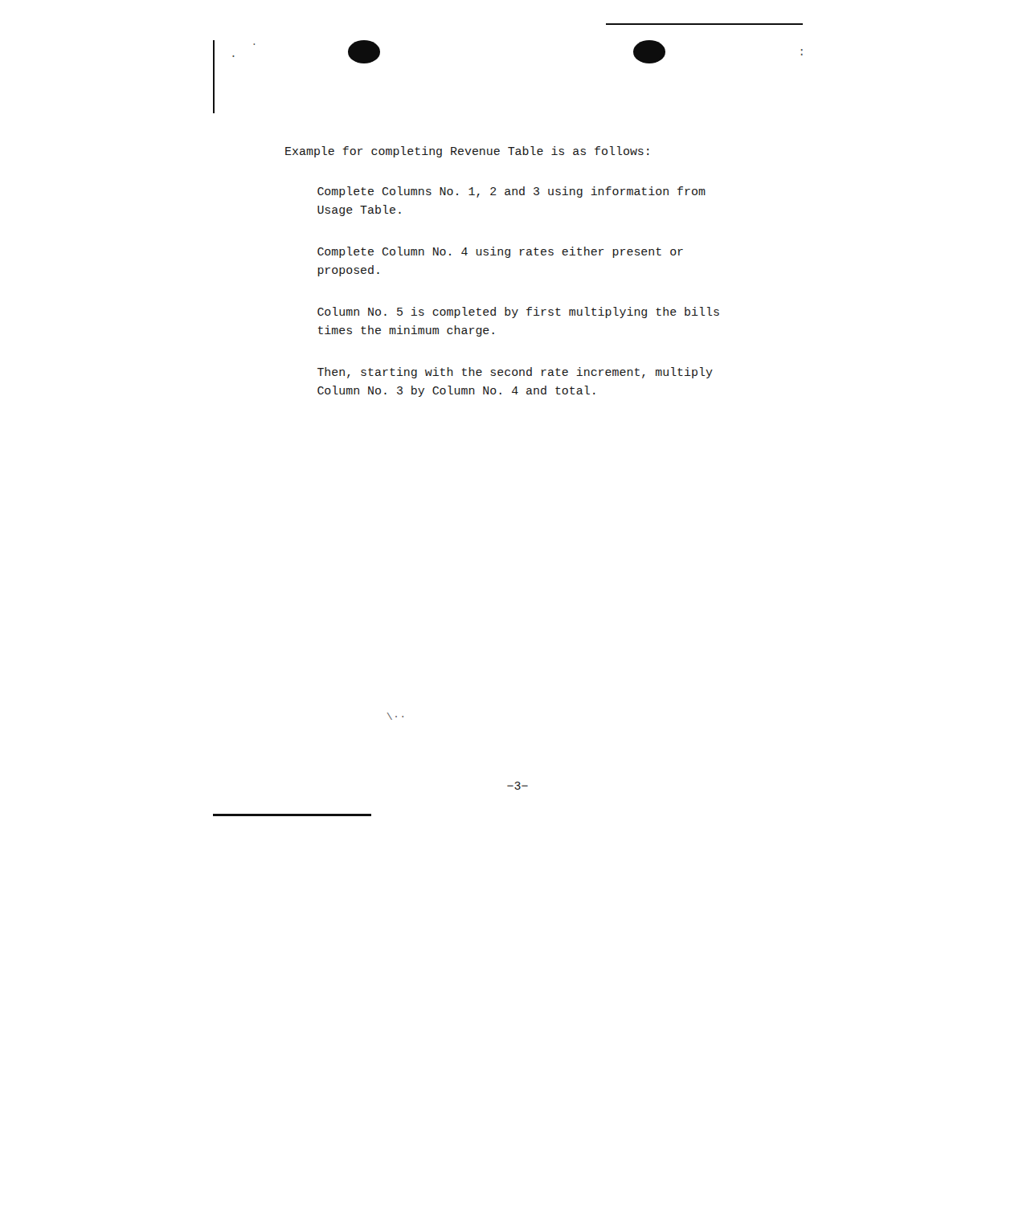. · :
Example for completing Revenue Table is as follows:
Complete Columns No. 1, 2 and 3 using information from Usage Table.
Complete Column No. 4 using rates either present or proposed.
Column No. 5 is completed by first multiplying the bills times the minimum charge.
Then, starting with the second rate increment, multiply Column No. 3 by Column No. 4 and total.
\··
−3−